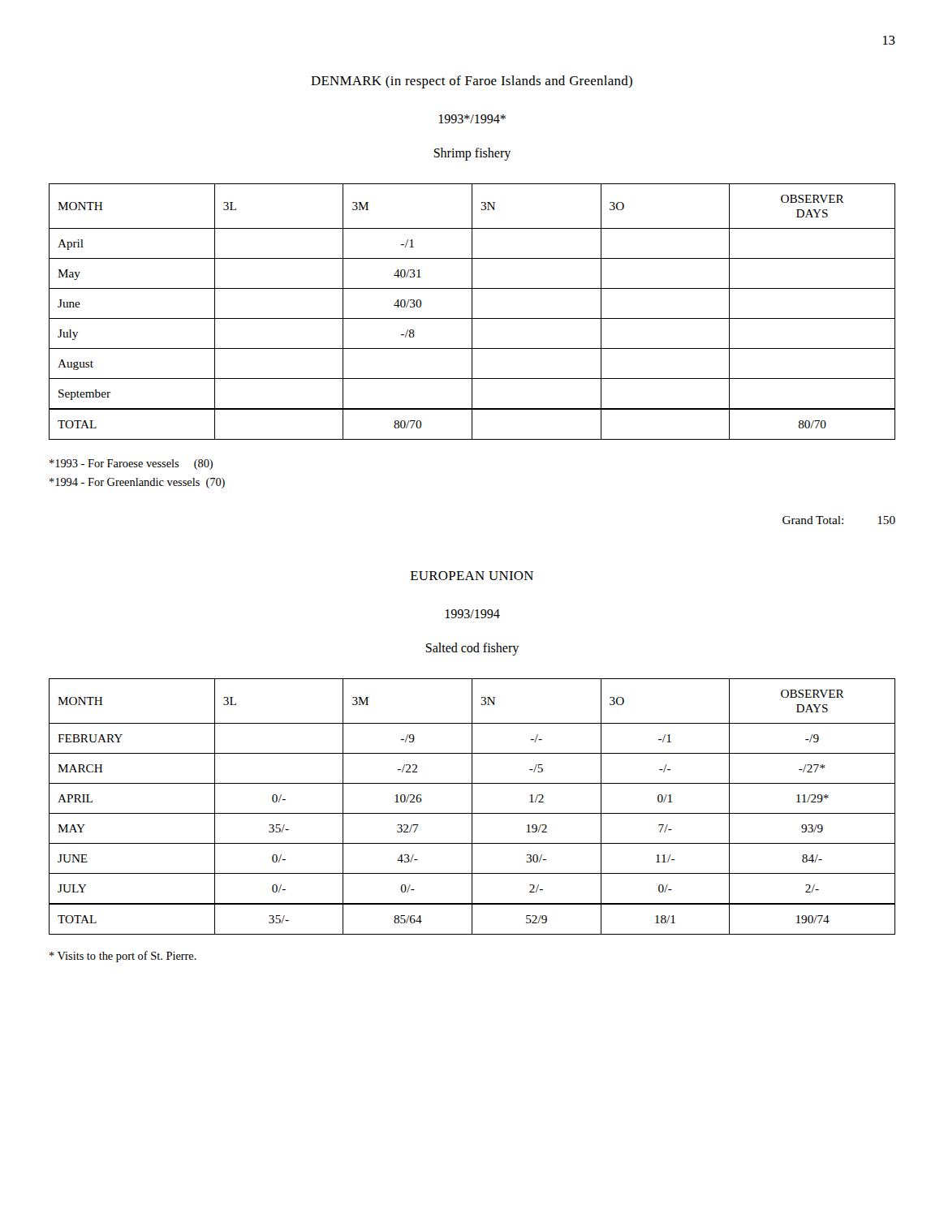13
DENMARK (in respect of Faroe Islands and Greenland)
1993*/1994*
Shrimp fishery
| MONTH | 3L | 3M | 3N | 3O | OBSERVER DAYS |
| --- | --- | --- | --- | --- | --- |
| April | | -/1 | | | |
| May | | 40/31 | | | |
| June | | 40/30 | | | |
| July | | -/8 | | | |
| August | | | | | |
| September | | | | | |
| TOTAL | | 80/70 | | | 80/70 |
*1993 - For Faroese vessels (80)
*1994 - For Greenlandic vessels (70)
Grand Total: 150
EUROPEAN UNION
1993/1994
Salted cod fishery
| MONTH | 3L | 3M | 3N | 3O | OBSERVER DAYS |
| --- | --- | --- | --- | --- | --- |
| FEBRUARY | | -/9 | -/- | -/1 | -/9 |
| MARCH | | -/22 | -/5 | -/- | -/27* |
| APRIL | 0/- | 10/26 | 1/2 | 0/1 | 11/29* |
| MAY | 35/- | 32/7 | 19/2 | 7/- | 93/9 |
| JUNE | 0/- | 43/- | 30/- | 11/- | 84/- |
| JULY | 0/- | 0/- | 2/- | 0/- | 2/- |
| TOTAL | 35/- | 85/64 | 52/9 | 18/1 | 190/74 |
* Visits to the port of St. Pierre.